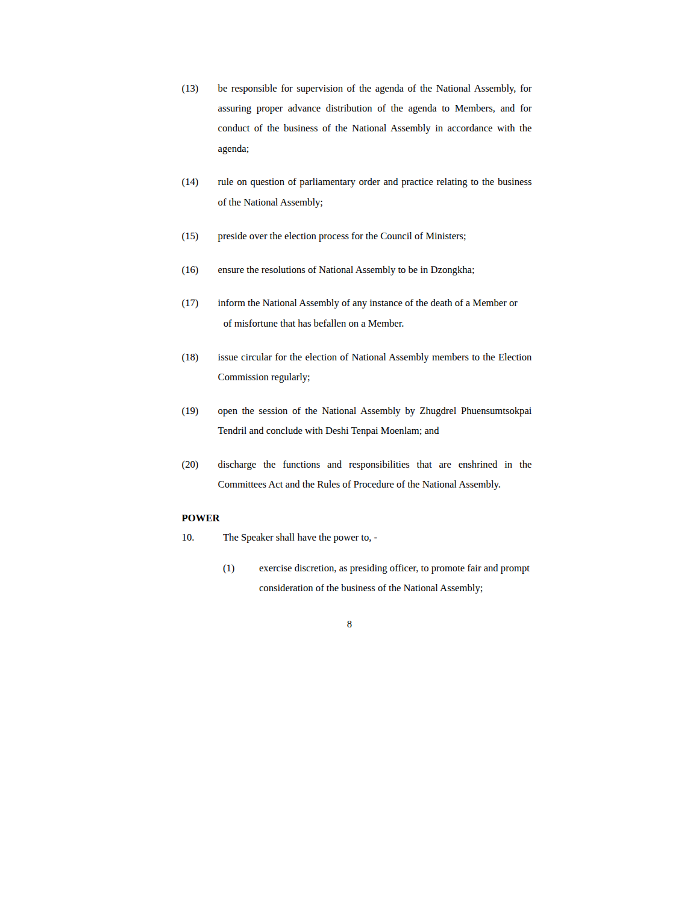(13) be responsible for supervision of the agenda of the National Assembly, for assuring proper advance distribution of the agenda to Members, and for conduct of the business of the National Assembly in accordance with the agenda;
(14) rule on question of parliamentary order and practice relating to the business of the National Assembly;
(15) preside over the election process for the Council of Ministers;
(16) ensure the resolutions of National Assembly to be in Dzongkha;
(17) inform the National Assembly of any instance of the death of a Member orof misfortune that has befallen on a Member.
(18) issue circular for the election of National Assembly members to the Election Commission regularly;
(19) open the session of the National Assembly by Zhugdrel Phuensumtsokpai Tendril and conclude with Deshi Tenpai Moenlam; and
(20) discharge the functions and responsibilities that are enshrined in the Committees Act and the Rules of Procedure of the National Assembly.
POWER
10. The Speaker shall have the power to, -
(1) exercise discretion, as presiding officer, to promote fair and prompt consideration of the business of the National Assembly;
8